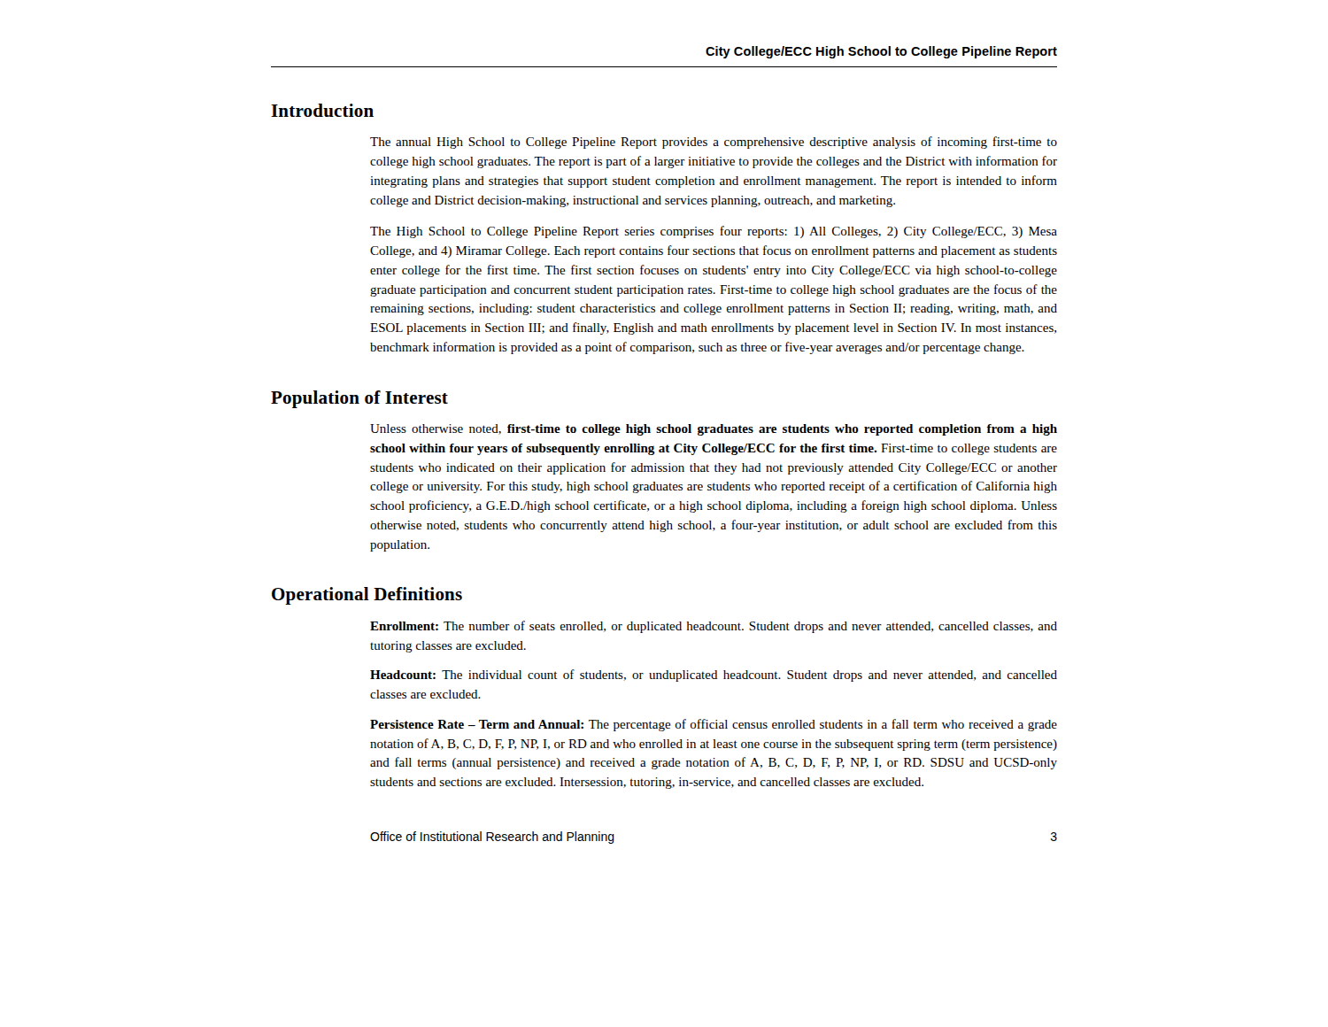City College/ECC High School to College Pipeline Report
Introduction
The annual High School to College Pipeline Report provides a comprehensive descriptive analysis of incoming first-time to college high school graduates. The report is part of a larger initiative to provide the colleges and the District with information for integrating plans and strategies that support student completion and enrollment management. The report is intended to inform college and District decision-making, instructional and services planning, outreach, and marketing.
The High School to College Pipeline Report series comprises four reports: 1) All Colleges, 2) City College/ECC, 3) Mesa College, and 4) Miramar College. Each report contains four sections that focus on enrollment patterns and placement as students enter college for the first time. The first section focuses on students' entry into City College/ECC via high school-to-college graduate participation and concurrent student participation rates. First-time to college high school graduates are the focus of the remaining sections, including: student characteristics and college enrollment patterns in Section II; reading, writing, math, and ESOL placements in Section III; and finally, English and math enrollments by placement level in Section IV. In most instances, benchmark information is provided as a point of comparison, such as three or five-year averages and/or percentage change.
Population of Interest
Unless otherwise noted, first-time to college high school graduates are students who reported completion from a high school within four years of subsequently enrolling at City College/ECC for the first time. First-time to college students are students who indicated on their application for admission that they had not previously attended City College/ECC or another college or university. For this study, high school graduates are students who reported receipt of a certification of California high school proficiency, a G.E.D./high school certificate, or a high school diploma, including a foreign high school diploma. Unless otherwise noted, students who concurrently attend high school, a four-year institution, or adult school are excluded from this population.
Operational Definitions
Enrollment: The number of seats enrolled, or duplicated headcount. Student drops and never attended, cancelled classes, and tutoring classes are excluded.
Headcount: The individual count of students, or unduplicated headcount. Student drops and never attended, and cancelled classes are excluded.
Persistence Rate – Term and Annual: The percentage of official census enrolled students in a fall term who received a grade notation of A, B, C, D, F, P, NP, I, or RD and who enrolled in at least one course in the subsequent spring term (term persistence) and fall terms (annual persistence) and received a grade notation of A, B, C, D, F, P, NP, I, or RD. SDSU and UCSD-only students and sections are excluded. Intersession, tutoring, in-service, and cancelled classes are excluded.
Office of Institutional Research and Planning
3